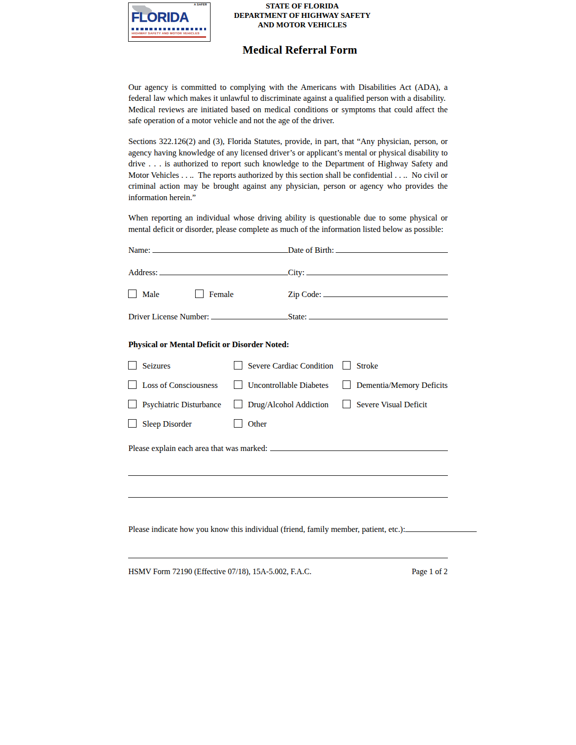A SAFER
FLORIDA
HIGHWAY SAFETY AND MOTOR VEHICLES
STATE OF FLORIDA
DEPARTMENT OF HIGHWAY SAFETY
AND MOTOR VEHICLES
Medical Referral Form
Our agency is committed to complying with the Americans with Disabilities Act (ADA), a federal law which makes it unlawful to discriminate against a qualified person with a disability. Medical reviews are initiated based on medical conditions or symptoms that could affect the safe operation of a motor vehicle and not the age of the driver.
Sections 322.126(2) and (3), Florida Statutes, provide, in part, that “Any physician, person, or agency having knowledge of any licensed driver’s or applicant’s mental or physical disability to drive . . . is authorized to report such knowledge to the Department of Highway Safety and Motor Vehicles . . .. The reports authorized by this section shall be confidential . . .. No civil or criminal action may be brought against any physician, person or agency who provides the information herein.”
When reporting an individual whose driving ability is questionable due to some physical or mental deficit or disorder, please complete as much of the information listed below as possible:
Name:
Date of Birth:
Address:
City:
Male Female
Zip Code:
Driver License Number:
State:
Physical or Mental Deficit or Disorder Noted:
| Seizures | Severe Cardiac Condition | Stroke |
| Loss of Consciousness | Uncontrollable Diabetes | Dementia/Memory Deficits |
| Psychiatric Disturbance | Drug/Alcohol Addiction | Severe Visual Deficit |
| Sleep Disorder | Other | |
Please explain each area that was marked:
Please indicate how you know this individual (friend, family member, patient, etc.):
HSMV Form 72190 (Effective 07/18), 15A-5.002, F.A.C.
Page 1 of 2